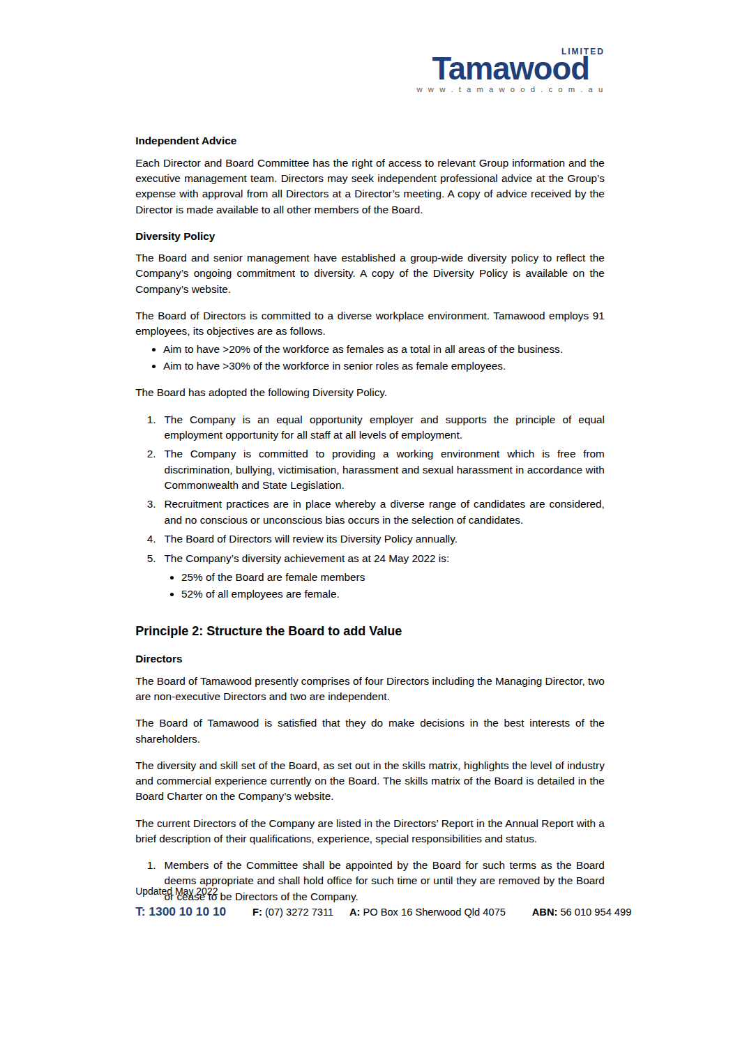LIMITED
Tamawood
w w w . t a m a w o o d . c o m . a u
Independent Advice
Each Director and Board Committee has the right of access to relevant Group information and the executive management team. Directors may seek independent professional advice at the Group’s expense with approval from all Directors at a Director’s meeting. A copy of advice received by the Director is made available to all other members of the Board.
Diversity Policy
The Board and senior management have established a group-wide diversity policy to reflect the Company’s ongoing commitment to diversity. A copy of the Diversity Policy is available on the Company’s website.
The Board of Directors is committed to a diverse workplace environment. Tamawood employs 91 employees, its objectives are as follows.
Aim to have >20% of the workforce as females as a total in all areas of the business.
Aim to have >30% of the workforce in senior roles as female employees.
The Board has adopted the following Diversity Policy.
The Company is an equal opportunity employer and supports the principle of equal employment opportunity for all staff at all levels of employment.
The Company is committed to providing a working environment which is free from discrimination, bullying, victimisation, harassment and sexual harassment in accordance with Commonwealth and State Legislation.
Recruitment practices are in place whereby a diverse range of candidates are considered, and no conscious or unconscious bias occurs in the selection of candidates.
The Board of Directors will review its Diversity Policy annually.
The Company’s diversity achievement as at 24 May 2022 is:
25% of the Board are female members
52% of all employees are female.
Principle 2: Structure the Board to add Value
Directors
The Board of Tamawood presently comprises of four Directors including the Managing Director, two are non-executive Directors and two are independent.
The Board of Tamawood is satisfied that they do make decisions in the best interests of the shareholders.
The diversity and skill set of the Board, as set out in the skills matrix, highlights the level of industry and commercial experience currently on the Board. The skills matrix of the Board is detailed in the Board Charter on the Company’s website.
The current Directors of the Company are listed in the Directors’ Report in the Annual Report with a brief description of their qualifications, experience, special responsibilities and status.
Members of the Committee shall be appointed by the Board for such terms as the Board deems appropriate and shall hold office for such time or until they are removed by the Board or cease to be Directors of the Company.
Updated May 2022
T: 1300 10 10 10 F: (07) 3272 7311 A: PO Box 16 Sherwood Qld 4075 ABN: 56 010 954 499